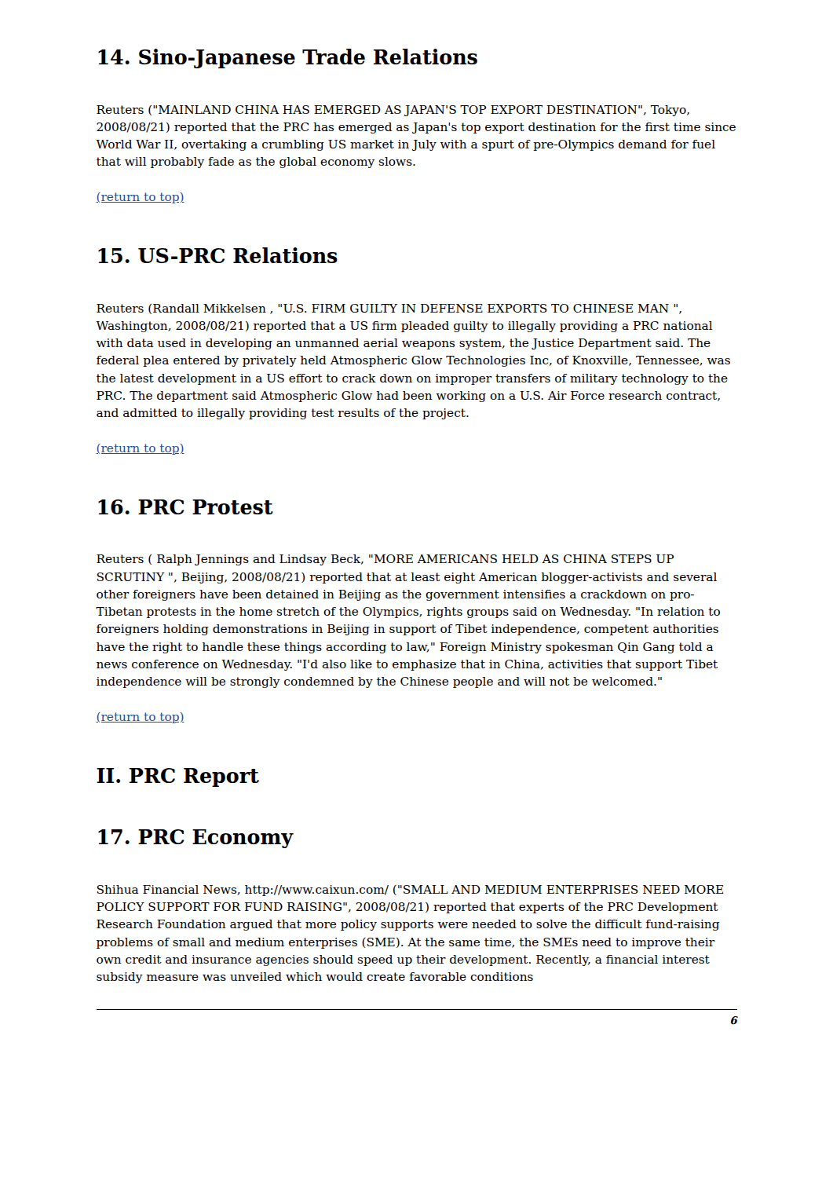14. Sino-Japanese Trade Relations
Reuters ("MAINLAND CHINA HAS EMERGED AS JAPAN'S TOP EXPORT DESTINATION", Tokyo, 2008/08/21) reported that the PRC has emerged as Japan's top export destination for the first time since World War II, overtaking a crumbling US market in July with a spurt of pre-Olympics demand for fuel that will probably fade as the global economy slows.
(return to top)
15. US-PRC Relations
Reuters (Randall Mikkelsen , "U.S. FIRM GUILTY IN DEFENSE EXPORTS TO CHINESE MAN ", Washington, 2008/08/21) reported that a US firm pleaded guilty to illegally providing a PRC national with data used in developing an unmanned aerial weapons system, the Justice Department said. The federal plea entered by privately held Atmospheric Glow Technologies Inc, of Knoxville, Tennessee, was the latest development in a US effort to crack down on improper transfers of military technology to the PRC. The department said Atmospheric Glow had been working on a U.S. Air Force research contract, and admitted to illegally providing test results of the project.
(return to top)
16. PRC Protest
Reuters ( Ralph Jennings and Lindsay Beck, "MORE AMERICANS HELD AS CHINA STEPS UP SCRUTINY ", Beijing, 2008/08/21) reported that at least eight American blogger-activists and several other foreigners have been detained in Beijing as the government intensifies a crackdown on pro-Tibetan protests in the home stretch of the Olympics, rights groups said on Wednesday. "In relation to foreigners holding demonstrations in Beijing in support of Tibet independence, competent authorities have the right to handle these things according to law," Foreign Ministry spokesman Qin Gang told a news conference on Wednesday. "I'd also like to emphasize that in China, activities that support Tibet independence will be strongly condemned by the Chinese people and will not be welcomed."
(return to top)
II. PRC Report
17. PRC Economy
Shihua Financial News, http://www.caixun.com/ ("SMALL AND MEDIUM ENTERPRISES NEED MORE POLICY SUPPORT FOR FUND RAISING", 2008/08/21) reported that experts of the PRC Development Research Foundation argued that more policy supports were needed to solve the difficult fund-raising problems of small and medium enterprises (SME). At the same time, the SMEs need to improve their own credit and insurance agencies should speed up their development. Recently, a financial interest subsidy measure was unveiled which would create favorable conditions
6